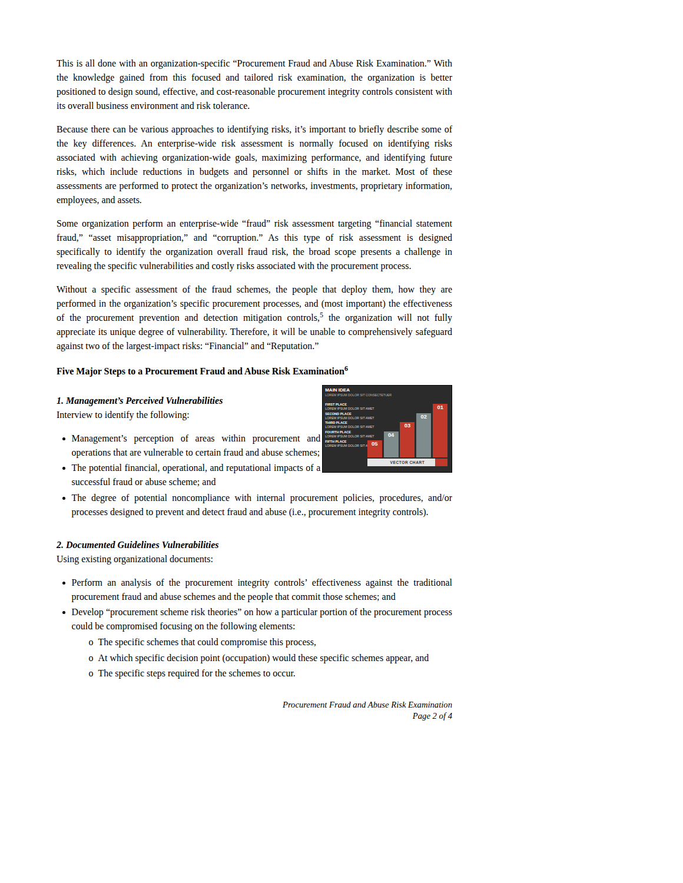This is all done with an organization-specific “Procurement Fraud and Abuse Risk Examination.” With the knowledge gained from this focused and tailored risk examination, the organization is better positioned to design sound, effective, and cost-reasonable procurement integrity controls consistent with its overall business environment and risk tolerance.
Because there can be various approaches to identifying risks, it’s important to briefly describe some of the key differences. An enterprise-wide risk assessment is normally focused on identifying risks associated with achieving organization-wide goals, maximizing performance, and identifying future risks, which include reductions in budgets and personnel or shifts in the market. Most of these assessments are performed to protect the organization’s networks, investments, proprietary information, employees, and assets.
Some organization perform an enterprise-wide “fraud” risk assessment targeting “financial statement fraud,” “asset misappropriation,” and “corruption.” As this type of risk assessment is designed specifically to identify the organization overall fraud risk, the broad scope presents a challenge in revealing the specific vulnerabilities and costly risks associated with the procurement process.
Without a specific assessment of the fraud schemes, the people that deploy them, how they are performed in the organization’s specific procurement processes, and (most important) the effectiveness of the procurement prevention and detection mitigation controls,5 the organization will not fully appreciate its unique degree of vulnerability. Therefore, it will be unable to comprehensively safeguard against two of the largest-impact risks: “Financial” and “Reputation.”
Five Major Steps to a Procurement Fraud and Abuse Risk Examination6
MAIN IDEA
LOREM IPSUM DOLOR SIT CONSECTETUER
FIRST PLACE
LOREM IPSUM DOLOR SIT AMET
SECOND PLACE
LOREM IPSUM DOLOR SIT AMET
THIRD PLACE
LOREM IPSUM DOLOR SIT AMET
FOURTH PLACE
LOREM IPSUM DOLOR SIT AMET
FIFTH PLACE
LOREM IPSUM DOLOR SIT AMET
01
02
03
04
05
VECTOR CHART
1. Management’s Perceived Vulnerabilities
Interview to identify the following:
Management’s perception of areas within procurement and operations that are vulnerable to certain fraud and abuse schemes;
The potential financial, operational, and reputational impacts of a successful fraud or abuse scheme; and
The degree of potential noncompliance with internal procurement policies, procedures, and/or processes designed to prevent and detect fraud and abuse (i.e., procurement integrity controls).
2. Documented Guidelines Vulnerabilities
Using existing organizational documents:
Perform an analysis of the procurement integrity controls’ effectiveness against the traditional procurement fraud and abuse schemes and the people that commit those schemes; and
Develop “procurement scheme risk theories” on how a particular portion of the procurement process could be compromised focusing on the following elements:
The specific schemes that could compromise this process,
At which specific decision point (occupation) would these specific schemes appear, and
The specific steps required for the schemes to occur.
Procurement Fraud and Abuse Risk Examination
Page 2 of 4